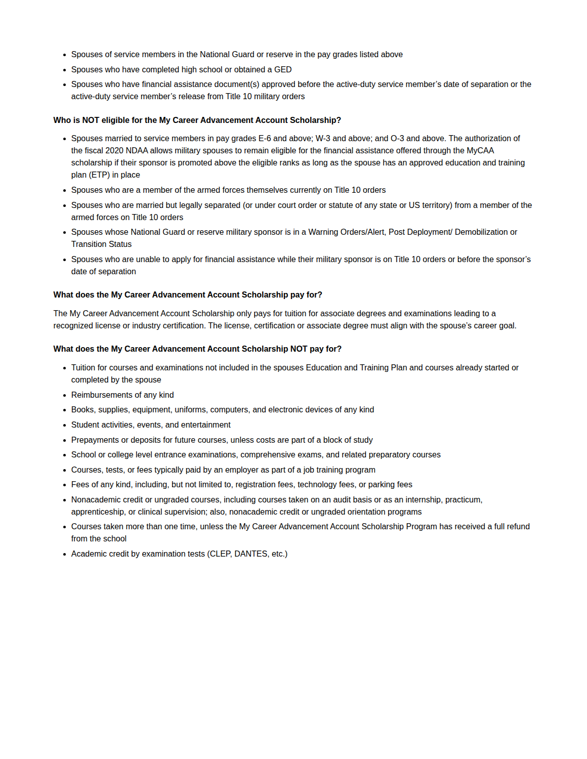Spouses of service members in the National Guard or reserve in the pay grades listed above
Spouses who have completed high school or obtained a GED
Spouses who have financial assistance document(s) approved before the active-duty service member’s date of separation or the active-duty service member’s release from Title 10 military orders
Who is NOT eligible for the My Career Advancement Account Scholarship?
Spouses married to service members in pay grades E-6 and above; W-3 and above; and O-3 and above. The authorization of the fiscal 2020 NDAA allows military spouses to remain eligible for the financial assistance offered through the MyCAA scholarship if their sponsor is promoted above the eligible ranks as long as the spouse has an approved education and training plan (ETP) in place
Spouses who are a member of the armed forces themselves currently on Title 10 orders
Spouses who are married but legally separated (or under court order or statute of any state or US territory) from a member of the armed forces on Title 10 orders
Spouses whose National Guard or reserve military sponsor is in a Warning Orders/Alert, Post Deployment/ Demobilization or Transition Status
Spouses who are unable to apply for financial assistance while their military sponsor is on Title 10 orders or before the sponsor’s date of separation
What does the My Career Advancement Account Scholarship pay for?
The My Career Advancement Account Scholarship only pays for tuition for associate degrees and examinations leading to a recognized license or industry certification. The license, certification or associate degree must align with the spouse’s career goal.
What does the My Career Advancement Account Scholarship NOT pay for?
Tuition for courses and examinations not included in the spouses Education and Training Plan and courses already started or completed by the spouse
Reimbursements of any kind
Books, supplies, equipment, uniforms, computers, and electronic devices of any kind
Student activities, events, and entertainment
Prepayments or deposits for future courses, unless costs are part of a block of study
School or college level entrance examinations, comprehensive exams, and related preparatory courses
Courses, tests, or fees typically paid by an employer as part of a job training program
Fees of any kind, including, but not limited to, registration fees, technology fees, or parking fees
Nonacademic credit or ungraded courses, including courses taken on an audit basis or as an internship, practicum, apprenticeship, or clinical supervision; also, nonacademic credit or ungraded orientation programs
Courses taken more than one time, unless the My Career Advancement Account Scholarship Program has received a full refund from the school
Academic credit by examination tests (CLEP, DANTES, etc.)